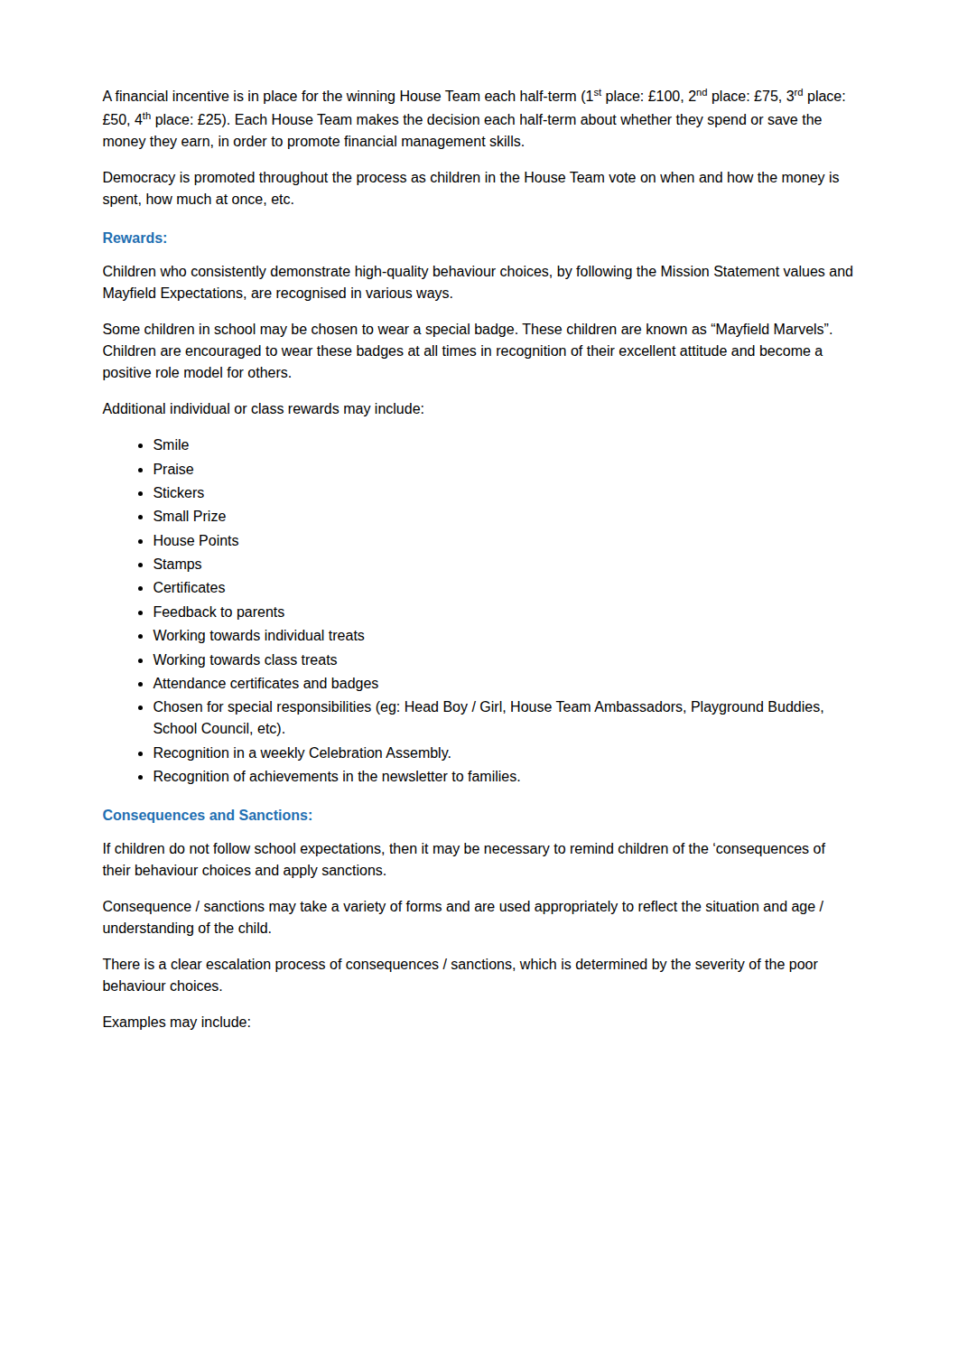A financial incentive is in place for the winning House Team each half-term (1st place: £100, 2nd place: £75, 3rd place: £50, 4th place: £25). Each House Team makes the decision each half-term about whether they spend or save the money they earn, in order to promote financial management skills.
Democracy is promoted throughout the process as children in the House Team vote on when and how the money is spent, how much at once, etc.
Rewards:
Children who consistently demonstrate high-quality behaviour choices, by following the Mission Statement values and Mayfield Expectations, are recognised in various ways.
Some children in school may be chosen to wear a special badge. These children are known as “Mayfield Marvels”. Children are encouraged to wear these badges at all times in recognition of their excellent attitude and become a positive role model for others.
Additional individual or class rewards may include:
Smile
Praise
Stickers
Small Prize
House Points
Stamps
Certificates
Feedback to parents
Working towards individual treats
Working towards class treats
Attendance certificates and badges
Chosen for special responsibilities (eg: Head Boy / Girl, House Team Ambassadors, Playground Buddies, School Council, etc).
Recognition in a weekly Celebration Assembly.
Recognition of achievements in the newsletter to families.
Consequences and Sanctions:
If children do not follow school expectations, then it may be necessary to remind children of the ‘consequences of their behaviour choices and apply sanctions.
Consequence / sanctions may take a variety of forms and are used appropriately to reflect the situation and age / understanding of the child.
There is a clear escalation process of consequences / sanctions, which is determined by the severity of the poor behaviour choices.
Examples may include: